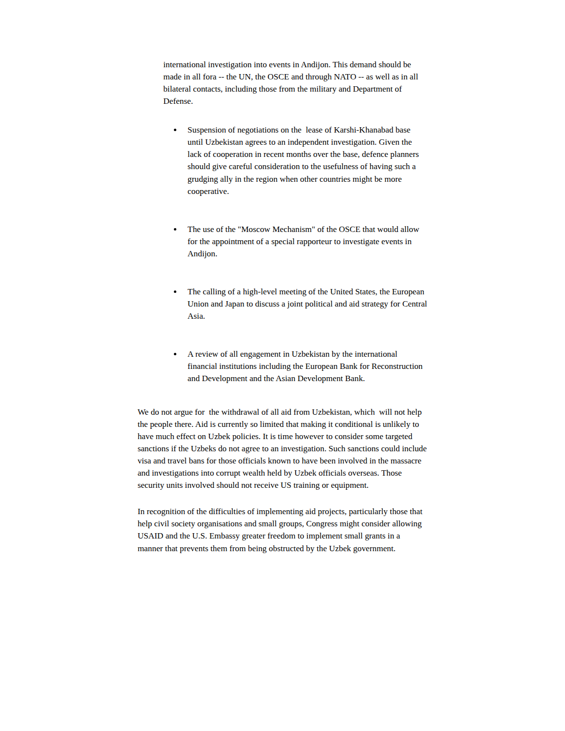international investigation into events in Andijon. This demand should be made in all fora -- the UN, the OSCE and through NATO -- as well as in all bilateral contacts, including those from the military and Department of Defense.
Suspension of negotiations on the lease of Karshi-Khanabad base until Uzbekistan agrees to an independent investigation. Given the lack of cooperation in recent months over the base, defence planners should give careful consideration to the usefulness of having such a grudging ally in the region when other countries might be more cooperative.
The use of the "Moscow Mechanism" of the OSCE that would allow for the appointment of a special rapporteur to investigate events in Andijon.
The calling of a high-level meeting of the United States, the European Union and Japan to discuss a joint political and aid strategy for Central Asia.
A review of all engagement in Uzbekistan by the international financial institutions including the European Bank for Reconstruction and Development and the Asian Development Bank.
We do not argue for the withdrawal of all aid from Uzbekistan, which will not help the people there. Aid is currently so limited that making it conditional is unlikely to have much effect on Uzbek policies. It is time however to consider some targeted sanctions if the Uzbeks do not agree to an investigation. Such sanctions could include visa and travel bans for those officials known to have been involved in the massacre and investigations into corrupt wealth held by Uzbek officials overseas. Those security units involved should not receive US training or equipment.
In recognition of the difficulties of implementing aid projects, particularly those that help civil society organisations and small groups, Congress might consider allowing USAID and the U.S. Embassy greater freedom to implement small grants in a manner that prevents them from being obstructed by the Uzbek government.